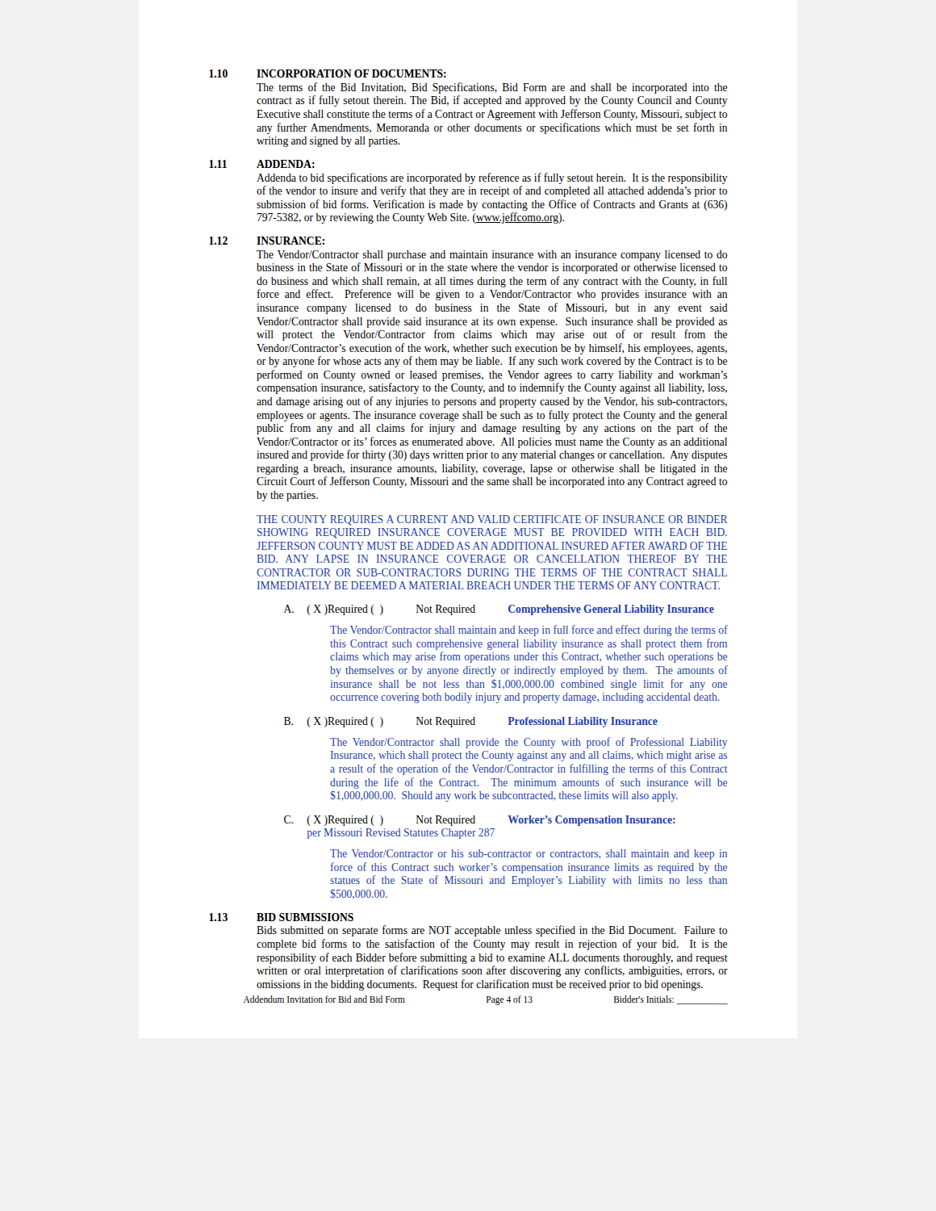1.10
Incorporation of Documents:
The terms of the Bid Invitation, Bid Specifications, Bid Form are and shall be incorporated into the contract as if fully setout therein. The Bid, if accepted and approved by the County Council and County Executive shall constitute the terms of a Contract or Agreement with Jefferson County, Missouri, subject to any further Amendments, Memoranda or other documents or specifications which must be set forth in writing and signed by all parties.
1.11
Addenda:
Addenda to bid specifications are incorporated by reference as if fully setout herein. It is the responsibility of the vendor to insure and verify that they are in receipt of and completed all attached addenda’s prior to submission of bid forms. Verification is made by contacting the Office of Contracts and Grants at (636) 797-5382, or by reviewing the County Web Site. (www.jeffcomo.org).
1.12
Insurance:
The Vendor/Contractor shall purchase and maintain insurance with an insurance company licensed to do business in the State of Missouri or in the state where the vendor is incorporated or otherwise licensed to do business and which shall remain, at all times during the term of any contract with the County, in full force and effect. Preference will be given to a Vendor/Contractor who provides insurance with an insurance company licensed to do business in the State of Missouri, but in any event said Vendor/Contractor shall provide said insurance at its own expense. Such insurance shall be provided as will protect the Vendor/Contractor from claims which may arise out of or result from the Vendor/Contractor’s execution of the work, whether such execution be by himself, his employees, agents, or by anyone for whose acts any of them may be liable. If any such work covered by the Contract is to be performed on County owned or leased premises, the Vendor agrees to carry liability and workman’s compensation insurance, satisfactory to the County, and to indemnify the County against all liability, loss, and damage arising out of any injuries to persons and property caused by the Vendor, his sub-contractors, employees or agents. The insurance coverage shall be such as to fully protect the County and the general public from any and all claims for injury and damage resulting by any actions on the part of the Vendor/Contractor or its’ forces as enumerated above. All policies must name the County as an additional insured and provide for thirty (30) days written prior to any material changes or cancellation. Any disputes regarding a breach, insurance amounts, liability, coverage, lapse or otherwise shall be litigated in the Circuit Court of Jefferson County, Missouri and the same shall be incorporated into any Contract agreed to by the parties.
THE COUNTY REQUIRES A CURRENT AND VALID CERTIFICATE OF INSURANCE OR BINDER SHOWING REQUIRED INSURANCE COVERAGE MUST BE PROVIDED WITH EACH BID. JEFFERSON COUNTY MUST BE ADDED AS AN ADDITIONAL INSURED AFTER AWARD OF THE BID. ANY LAPSE IN INSURANCE COVERAGE OR CANCELLATION THEREOF BY THE CONTRACTOR OR SUB-CONTRACTORS DURING THE TERMS OF THE CONTRACT SHALL IMMEDIATELY BE DEEMED A MATERIAL BREACH UNDER THE TERMS OF ANY CONTRACT.
A.
( X )Required ( ) Not Required Comprehensive General Liability Insurance
The Vendor/Contractor shall maintain and keep in full force and effect during the terms of this Contract such comprehensive general liability insurance as shall protect them from claims which may arise from operations under this Contract, whether such operations be by themselves or by anyone directly or indirectly employed by them. The amounts of insurance shall be not less than $1,000,000.00 combined single limit for any one occurrence covering both bodily injury and property damage, including accidental death.
B.
( X )Required ( ) Not Required Professional Liability Insurance
The Vendor/Contractor shall provide the County with proof of Professional Liability Insurance, which shall protect the County against any and all claims, which might arise as a result of the operation of the Vendor/Contractor in fulfilling the terms of this Contract during the life of the Contract. The minimum amounts of such insurance will be $1,000,000.00. Should any work be subcontracted, these limits will also apply.
C.
( X )Required ( ) Not Required Worker’s Compensation Insurance:
per Missouri Revised Statutes Chapter 287
The Vendor/Contractor or his sub-contractor or contractors, shall maintain and keep in force of this Contract such worker’s compensation insurance limits as required by the statues of the State of Missouri and Employer’s Liability with limits no less than $500,000.00.
1.13
Bid Submissions
Bids submitted on separate forms are NOT acceptable unless specified in the Bid Document. Failure to complete bid forms to the satisfaction of the County may result in rejection of your bid. It is the responsibility of each Bidder before submitting a bid to examine ALL documents thoroughly, and request written or oral interpretation of clarifications soon after discovering any conflicts, ambiguities, errors, or omissions in the bidding documents. Request for clarification must be received prior to bid openings.
Addendum Invitation for Bid and Bid Form
Page 4 of 13
Bidder's Initials: ___________